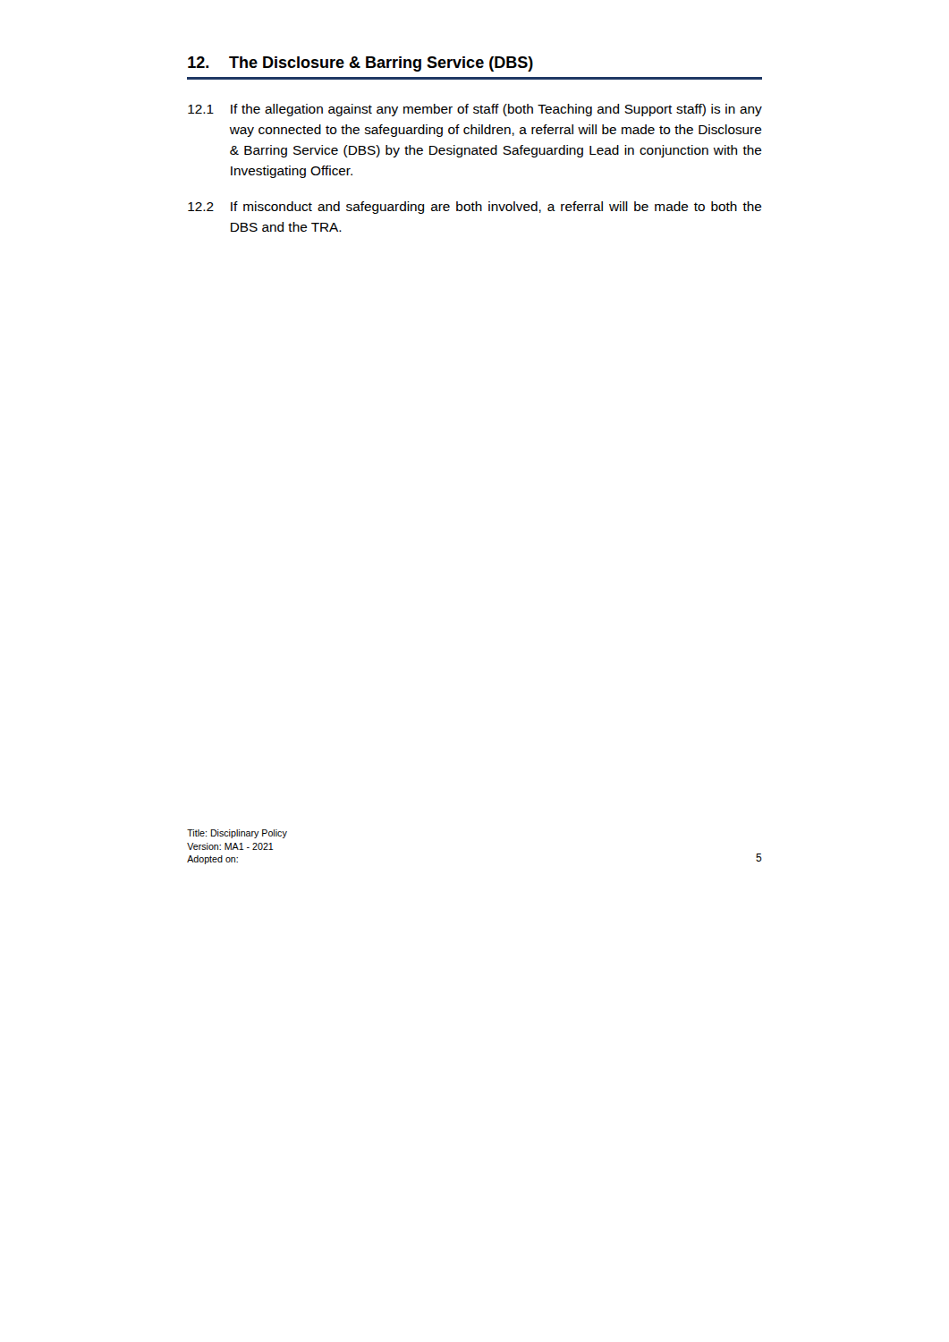12. The Disclosure & Barring Service (DBS)
12.1
If the allegation against any member of staff (both Teaching and Support staff) is in any way connected to the safeguarding of children, a referral will be made to the Disclosure & Barring Service (DBS) by the Designated Safeguarding Lead in conjunction with the Investigating Officer.
12.2
If misconduct and safeguarding are both involved, a referral will be made to both the DBS and the TRA.
Title: Disciplinary Policy
Version: MA1 - 2021
Adopted on:
5